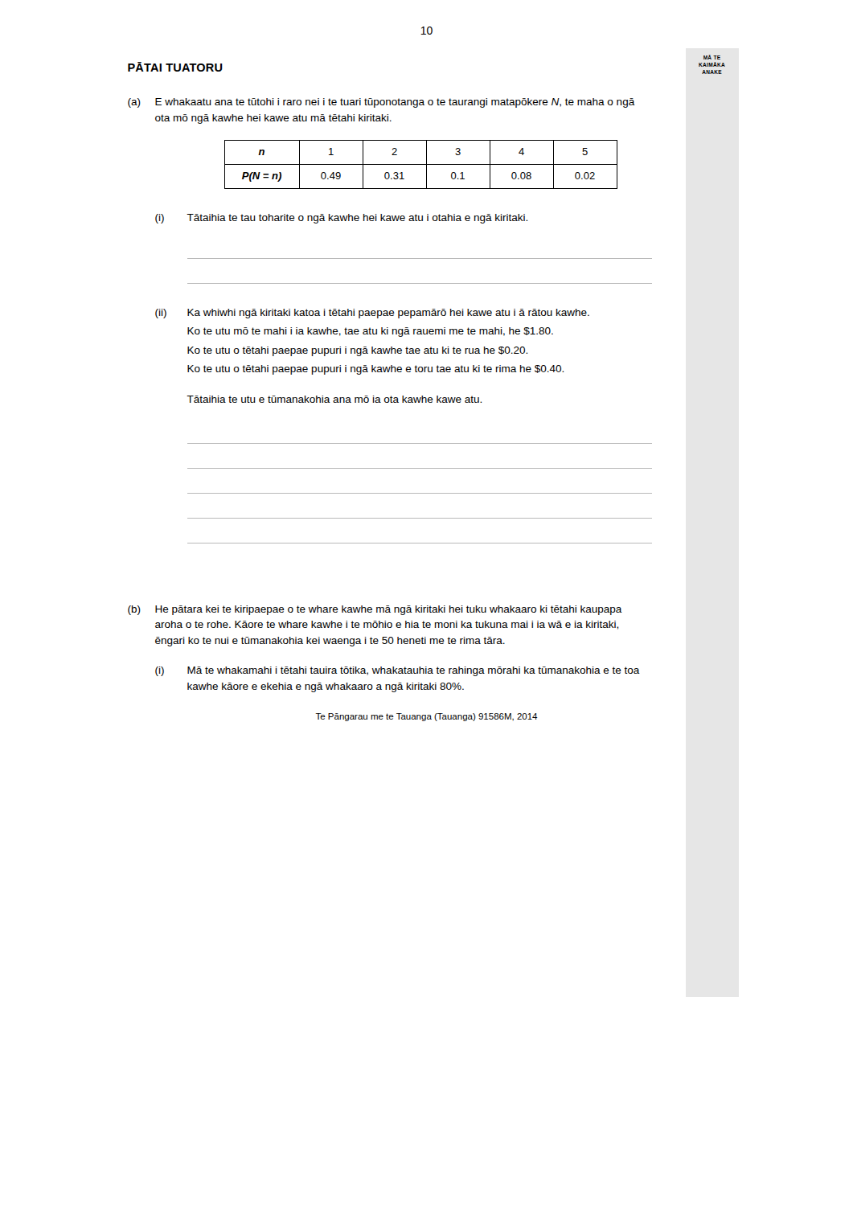10
MĀ TE
KAIMĀKA
ANAKE
PĀTAI TUATORU
(a)
E whakaatu ana te tūtohi i raro nei i te tuari tūponotanga o te taurangi matapōkere N, te maha o ngā ota mō ngā kawhe hei kawe atu mā tētahi kiritaki.
| n | 1 | 2 | 3 | 4 | 5 |
| P( N = n ) | 0.49 | 0.31 | 0.1 | 0.08 | 0.02 |
(i)
Tātaihia te tau toharite o ngā kawhe hei kawe atu i otahia e ngā kiritaki.
(ii)
Ka whiwhi ngā kiritaki katoa i tētahi paepae pepamārō hei kawe atu i ā rātou kawhe.
Ko te utu mō te mahi i ia kawhe, tae atu ki ngā rauemi me te mahi, he $1.80.
Ko te utu o tētahi paepae pupuri i ngā kawhe tae atu ki te rua he $0.20.
Ko te utu o tētahi paepae pupuri i ngā kawhe e toru tae atu ki te rima he $0.40.
Tātaihia te utu e tūmanakohia ana mō ia ota kawhe kawe atu.
(b)
He pātara kei te kiripaepae o te whare kawhe mā ngā kiritaki hei tuku whakaaro ki tētahi kaupapa aroha o te rohe. Kāore te whare kawhe i te mōhio e hia te moni ka tukuna mai i ia wā e ia kiritaki, ēngari ko te nui e tūmanakohia kei waenga i te 50 heneti me te rima tāra.
(i)
Mā te whakamahi i tētahi tauira tōtika, whakatauhia te rahinga mōrahi ka tūmanakohia e te toa kawhe kāore e ekehia e ngā whakaaro a ngā kiritaki 80%.
Te Pāngarau me te Tauanga (Tauanga) 91586M, 2014